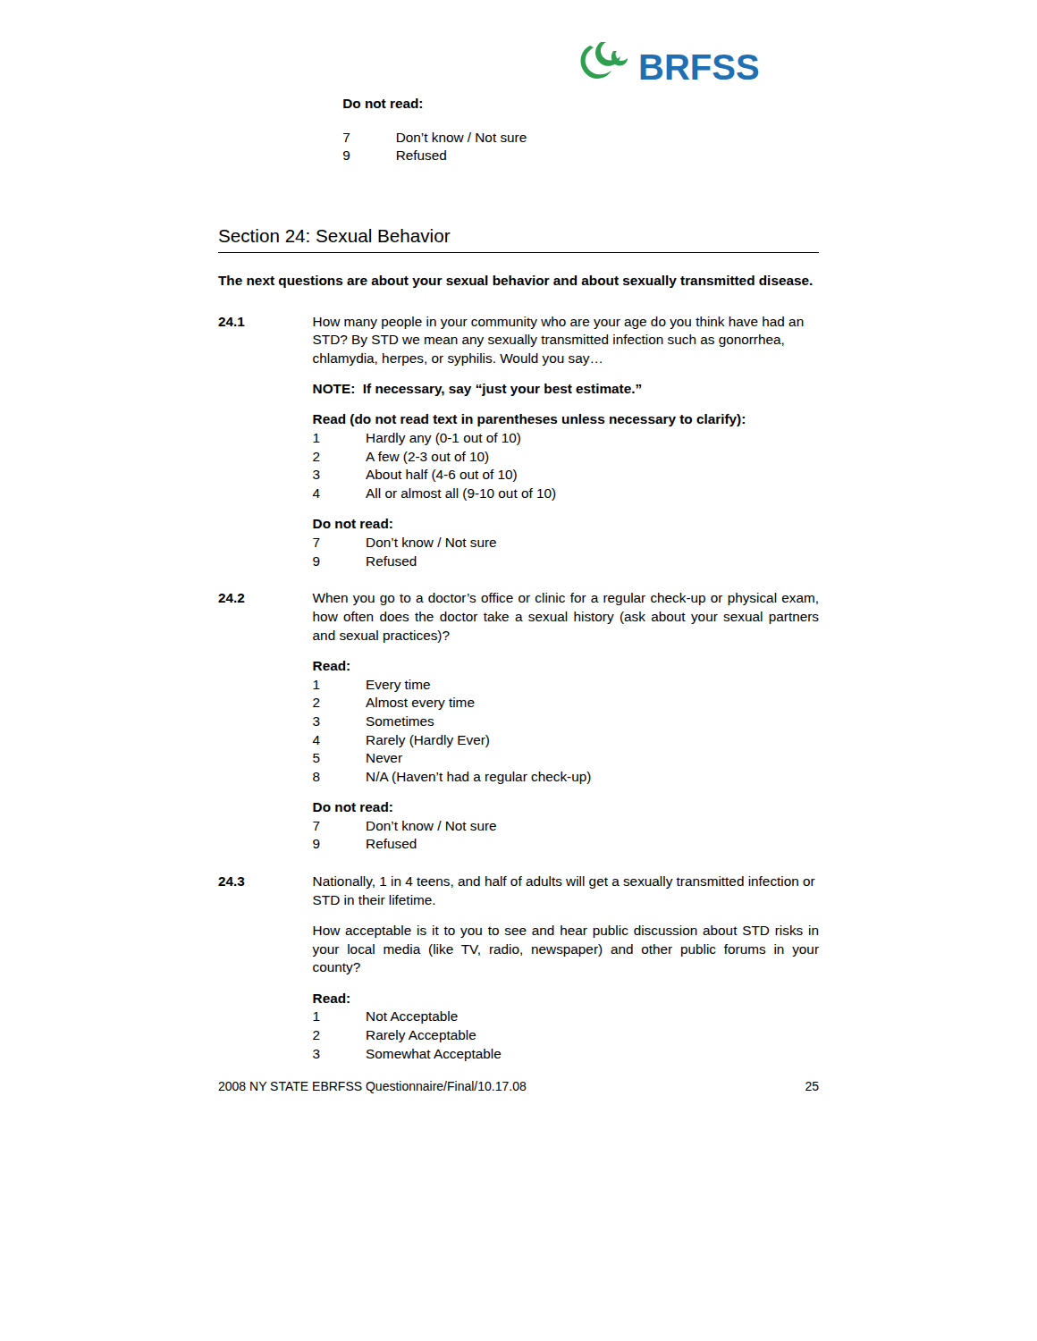BRFSS
Do not read:
7 Don’t know / Not sure
9 Refused
Section 24: Sexual Behavior
The next questions are about your sexual behavior and about sexually transmitted disease.
24.1
How many people in your community who are your age do you think have had an STD? By STD we mean any sexually transmitted infection such as gonorrhea, chlamydia, herpes, or syphilis. Would you say…
NOTE: If necessary, say “just your best estimate.”
Read (do not read text in parentheses unless necessary to clarify):
1 Hardly any (0-1 out of 10)
2 A few (2-3 out of 10)
3 About half (4-6 out of 10)
4 All or almost all (9-10 out of 10)
Do not read:
7 Don’t know / Not sure
9 Refused
24.2
When you go to a doctor’s office or clinic for a regular check-up or physical exam, how often does the doctor take a sexual history (ask about your sexual partners and sexual practices)?
Read:
1 Every time
2 Almost every time
3 Sometimes
4 Rarely (Hardly Ever)
5 Never
8 N/A (Haven’t had a regular check-up)
Do not read:
7 Don’t know / Not sure
9 Refused
24.3
Nationally, 1 in 4 teens, and half of adults will get a sexually transmitted infection or STD in their lifetime.
How acceptable is it to you to see and hear public discussion about STD risks in your local media (like TV, radio, newspaper) and other public forums in your county?
Read:
1 Not Acceptable
2 Rarely Acceptable
3 Somewhat Acceptable
2008 NY STATE EBRFSS Questionnaire/Final/10.17.08
25